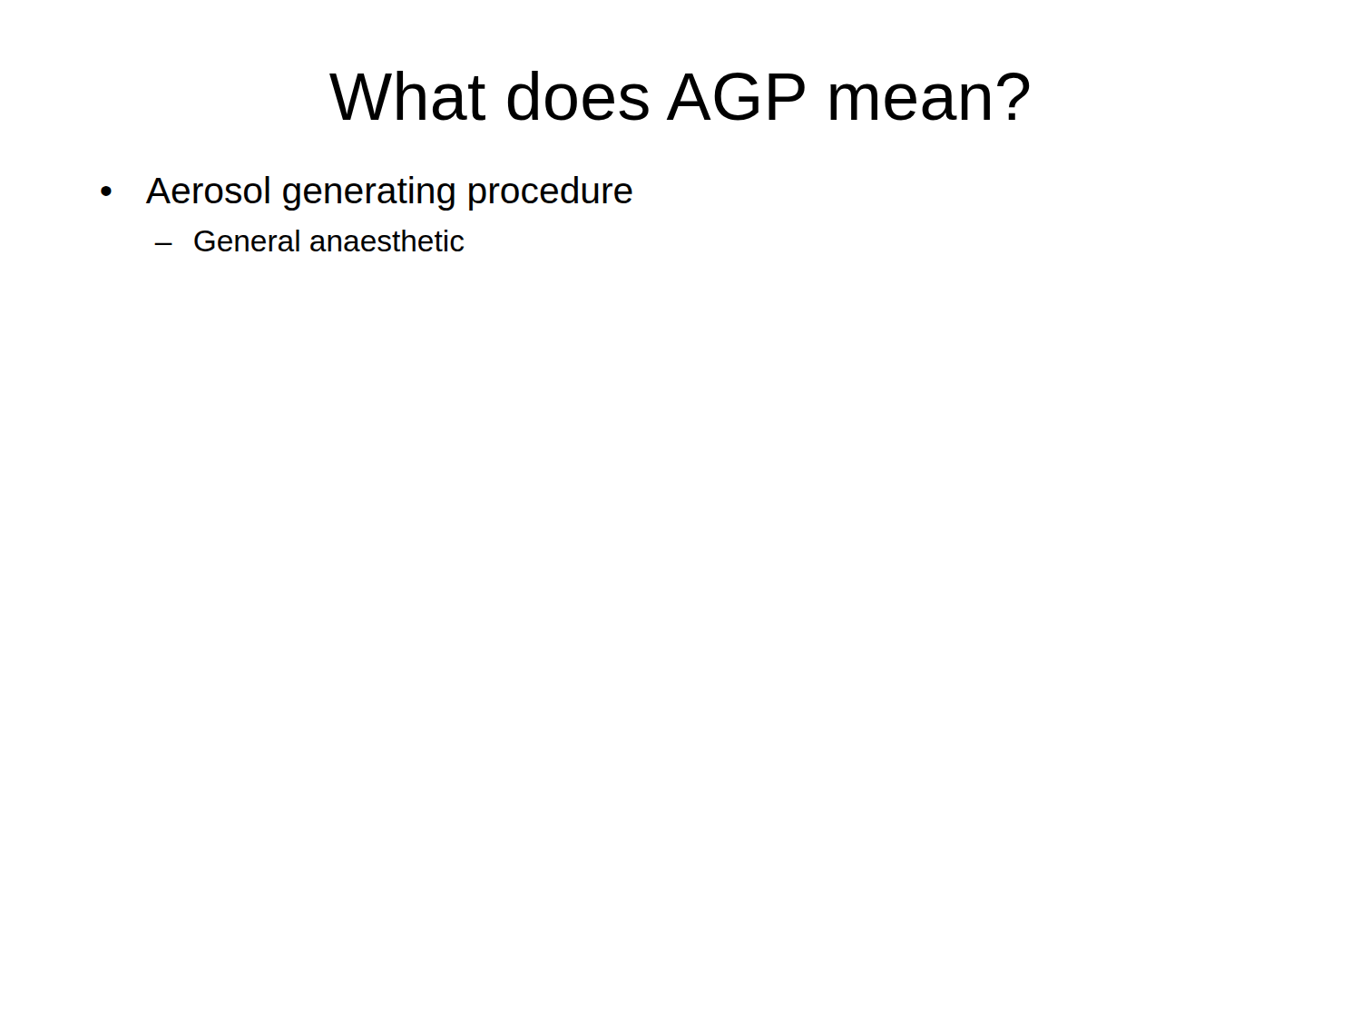What does AGP mean?
Aerosol generating procedure
General anaesthetic